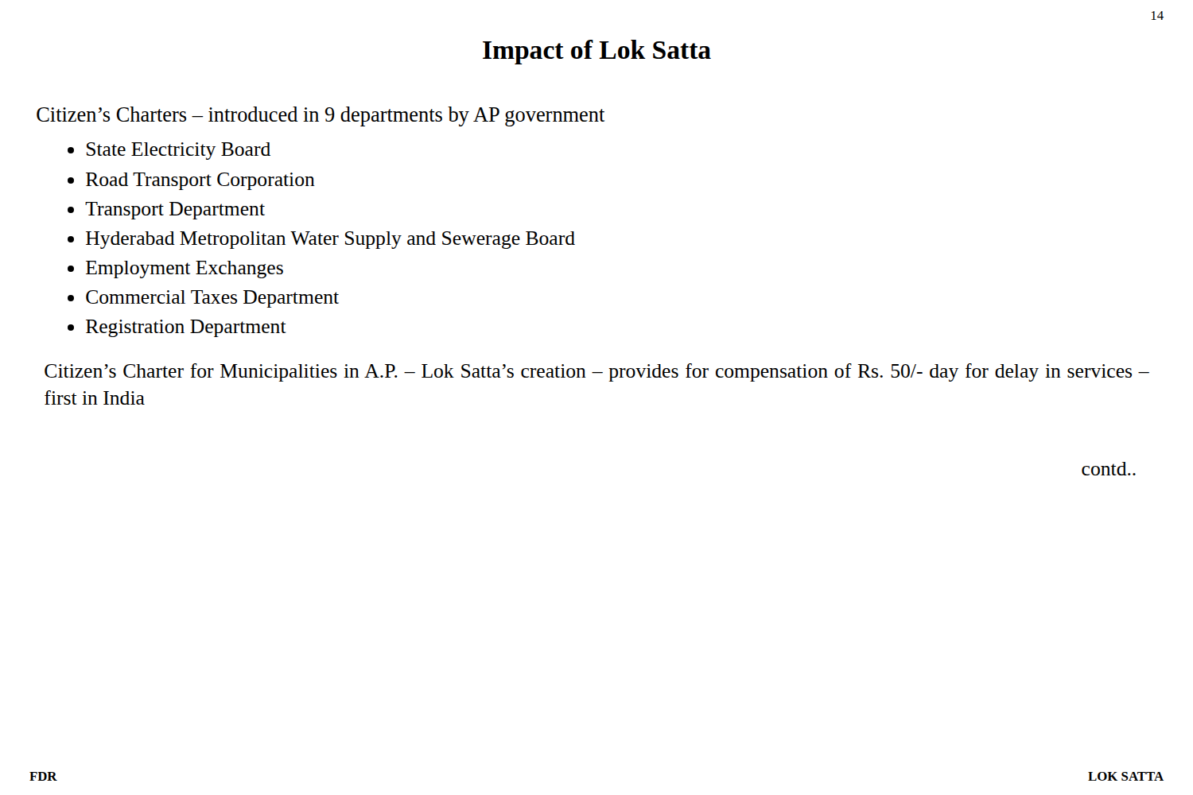14
Impact of Lok Satta
Citizen’s Charters – introduced in 9 departments by AP government
State Electricity Board
Road Transport Corporation
Transport Department
Hyderabad Metropolitan Water Supply and Sewerage Board
Employment Exchanges
Commercial Taxes Department
Registration Department
Citizen’s Charter for Municipalities in A.P. – Lok Satta’s creation – provides for compensation of Rs. 50/- day for delay in services – first in India
contd..
FDR LOK SATTA